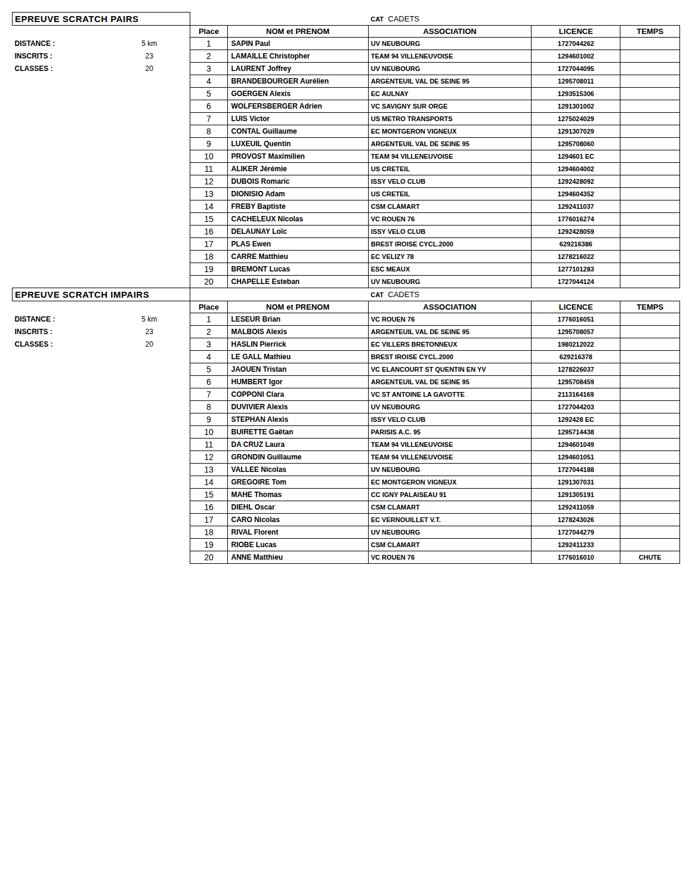| EPREUVE SCRATCH PAIRS | | | CAT CADETS | | |
| | | Place | NOM et PRENOM | ASSOCIATION | LICENCE | TEMPS |
| DISTANCE : | 5 km | 1 | SAPIN Paul | UV NEUBOURG | 1727044262 | |
| INSCRITS : | 23 | 2 | LAMAILLE Christopher | TEAM 94 VILLENEUVOISE | 1294601002 | |
| CLASSES : | 20 | 3 | LAURENT Joffrey | UV NEUBOURG | 1727044095 | |
| | | 4 | BRANDEBOURGER Aurélien | ARGENTEUIL VAL DE SEINE 95 | 1295708011 | |
| | | 5 | GOERGEN Alexis | EC AULNAY | 1293515306 | |
| | | 6 | WOLFERSBERGER Adrien | VC SAVIGNY SUR ORGE | 1291301002 | |
| | | 7 | LUIS Victor | US METRO TRANSPORTS | 1275024029 | |
| | | 8 | CONTAL Guillaume | EC MONTGERON VIGNEUX | 1291307029 | |
| | | 9 | LUXEUIL Quentin | ARGENTEUIL VAL DE SEINE 95 | 1295708060 | |
| | | 10 | PROVOST Maximilien | TEAM 94 VILLENEUVOISE | 1294601 EC | |
| | | 11 | ALIKER Jérémie | US CRETEIL | 1294604002 | |
| | | 12 | DUBOIS Romaric | ISSY VELO CLUB | 1292428092 | |
| | | 13 | DIONISIO Adam | US CRETEIL | 1294604352 | |
| | | 14 | FREBY Baptiste | CSM CLAMART | 1292411037 | |
| | | 15 | CACHELEUX Nicolas | VC ROUEN 76 | 1776016274 | |
| | | 16 | DELAUNAY Loïc | ISSY VELO CLUB | 1292428059 | |
| | | 17 | PLAS Ewen | BREST IROISE CYCL.2000 | 629216386 | |
| | | 18 | CARRE Matthieu | EC VELIZY 78 | 1278216022 | |
| | | 19 | BREMONT Lucas | ESC MEAUX | 1277101283 | |
| | | 20 | CHAPELLE Esteban | UV NEUBOURG | 1727044124 | |
| EPREUVE SCRATCH IMPAIRS | | | CAT CADETS | | |
| | | Place | NOM et PRENOM | ASSOCIATION | LICENCE | TEMPS |
| DISTANCE : | 5 km | 1 | LESEUR Brian | VC ROUEN 76 | 1776016051 | |
| INSCRITS : | 23 | 2 | MALBOIS Alexis | ARGENTEUIL VAL DE SEINE 95 | 1295708057 | |
| CLASSES : | 20 | 3 | HASLIN Pierrick | EC VILLERS BRETONNEUX | 1980212022 | |
| | | 4 | LE GALL Mathieu | BREST IROISE CYCL.2000 | 629216378 | |
| | | 5 | JAOUEN Tristan | VC ELANCOURT ST QUENTIN EN YV | 1278226037 | |
| | | 6 | HUMBERT Igor | ARGENTEUIL VAL DE SEINE 95 | 1295708459 | |
| | | 7 | COPPONI Clara | VC ST ANTOINE LA GAVOTTE | 2113164169 | |
| | | 8 | DUVIVIER Alexis | UV NEUBOURG | 1727044203 | |
| | | 9 | STEPHAN Alexis | ISSY VELO CLUB | 1292428 EC | |
| | | 10 | BUIRETTE Gaëtan | PARISIS A.C. 95 | 1295714438 | |
| | | 11 | DA CRUZ Laura | TEAM 94 VILLENEUVOISE | 1294601049 | |
| | | 12 | GRONDIN Guillaume | TEAM 94 VILLENEUVOISE | 1294601051 | |
| | | 13 | VALLEE Nicolas | UV NEUBOURG | 1727044188 | |
| | | 14 | GREGOIRE Tom | EC MONTGERON VIGNEUX | 1291307031 | |
| | | 15 | MAHE Thomas | CC IGNY PALAISEAU 91 | 1291305191 | |
| | | 16 | DIEHL Oscar | CSM CLAMART | 1292411059 | |
| | | 17 | CARO Nicolas | EC VERNOUILLET V.T. | 1278243026 | |
| | | 18 | RIVAL Florent | UV NEUBOURG | 1727044279 | |
| | | 19 | RIOBE Lucas | CSM CLAMART | 1292411233 | |
| | | 20 | ANNE Matthieu | VC ROUEN 76 | 1776016010 | CHUTE |